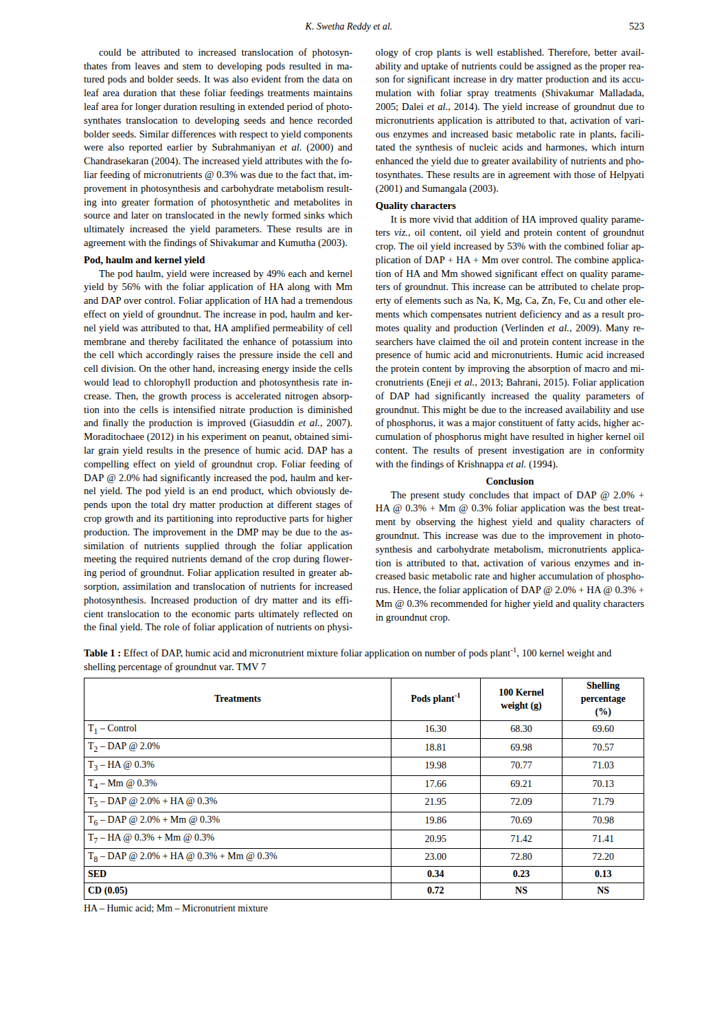K. Swetha Reddy et al.
523
could be attributed to increased translocation of photosynthates from leaves and stem to developing pods resulted in matured pods and bolder seeds. It was also evident from the data on leaf area duration that these foliar feedings treatments maintains leaf area for longer duration resulting in extended period of photosynthates translocation to developing seeds and hence recorded bolder seeds. Similar differences with respect to yield components were also reported earlier by Subrahmaniyan et al. (2000) and Chandrasekaran (2004). The increased yield attributes with the foliar feeding of micronutrients @ 0.3% was due to the fact that, improvement in photosynthesis and carbohydrate metabolism resulting into greater formation of photosynthetic and metabolites in source and later on translocated in the newly formed sinks which ultimately increased the yield parameters. These results are in agreement with the findings of Shivakumar and Kumutha (2003).
Pod, haulm and kernel yield
The pod haulm, yield were increased by 49% each and kernel yield by 56% with the foliar application of HA along with Mm and DAP over control. Foliar application of HA had a tremendous effect on yield of groundnut. The increase in pod, haulm and kernel yield was attributed to that, HA amplified permeability of cell membrane and thereby facilitated the enhance of potassium into the cell which accordingly raises the pressure inside the cell and cell division. On the other hand, increasing energy inside the cells would lead to chlorophyll production and photosynthesis rate increase. Then, the growth process is accelerated nitrogen absorption into the cells is intensified nitrate production is diminished and finally the production is improved (Giasuddin et al., 2007). Moraditochaee (2012) in his experiment on peanut, obtained similar grain yield results in the presence of humic acid. DAP has a compelling effect on yield of groundnut crop. Foliar feeding of DAP @ 2.0% had significantly increased the pod, haulm and kernel yield. The pod yield is an end product, which obviously depends upon the total dry matter production at different stages of crop growth and its partitioning into reproductive parts for higher production. The improvement in the DMP may be due to the assimilation of nutrients supplied through the foliar application meeting the required nutrients demand of the crop during flowering period of groundnut. Foliar application resulted in greater absorption, assimilation and translocation of nutrients for increased photosynthesis. Increased production of dry matter and its efficient translocation to the economic parts ultimately reflected on the final yield. The role of foliar application of nutrients on physiology of crop plants is well established. Therefore, better availability and uptake of nutrients could be assigned as the proper reason for significant increase in dry matter production and its accumulation with foliar spray treatments (Shivakumar Malladada, 2005; Dalei et al., 2014). The yield increase of groundnut due to micronutrients application is attributed to that, activation of various enzymes and increased basic metabolic rate in plants, facilitated the synthesis of nucleic acids and harmones, which inturn enhanced the yield due to greater availability of nutrients and photosynthates. These results are in agreement with those of Helpyati (2001) and Sumangala (2003).
Quality characters
It is more vivid that addition of HA improved quality parameters viz., oil content, oil yield and protein content of groundnut crop. The oil yield increased by 53% with the combined foliar application of DAP + HA + Mm over control. The combine application of HA and Mm showed significant effect on quality parameters of groundnut. This increase can be attributed to chelate property of elements such as Na, K, Mg, Ca, Zn, Fe, Cu and other elements which compensates nutrient deficiency and as a result promotes quality and production (Verlinden et al., 2009). Many researchers have claimed the oil and protein content increase in the presence of humic acid and micronutrients. Humic acid increased the protein content by improving the absorption of macro and micronutrients (Eneji et al., 2013; Bahrani, 2015). Foliar application of DAP had significantly increased the quality parameters of groundnut. This might be due to the increased availability and use of phosphorus, it was a major constituent of fatty acids, higher accumulation of phosphorus might have resulted in higher kernel oil content. The results of present investigation are in conformity with the findings of Krishnappa et al. (1994).
Conclusion
The present study concludes that impact of DAP @ 2.0% + HA @ 0.3% + Mm @ 0.3% foliar application was the best treatment by observing the highest yield and quality characters of groundnut. This increase was due to the improvement in photosynthesis and carbohydrate metabolism, micronutrients application is attributed to that, activation of various enzymes and increased basic metabolic rate and higher accumulation of phosphorus. Hence, the foliar application of DAP @ 2.0% + HA @ 0.3% + Mm @ 0.3% recommended for higher yield and quality characters in groundnut crop.
Table 1 : Effect of DAP, humic acid and micronutrient mixture foliar application on number of pods plant -1 , 100 kernel weight and shelling percentage of groundnut var. TMV 7
| Treatments | Pods plant -1 | 100 Kernel weight (g) | Shelling percentage (%) |
| --- | --- | --- | --- |
| T 1 – Control | 16.30 | 68.30 | 69.60 |
| T 2 – DAP @ 2.0% | 18.81 | 69.98 | 70.57 |
| T 3 – HA @ 0.3% | 19.98 | 70.77 | 71.03 |
| T 4 – Mm @ 0.3% | 17.66 | 69.21 | 70.13 |
| T 5 – DAP @ 2.0% + HA @ 0.3% | 21.95 | 72.09 | 71.79 |
| T 6 – DAP @ 2.0% + Mm @ 0.3% | 19.86 | 70.69 | 70.98 |
| T 7 – HA @ 0.3% + Mm @ 0.3% | 20.95 | 71.42 | 71.41 |
| T 8 – DAP @ 2.0% + HA @ 0.3% + Mm @ 0.3% | 23.00 | 72.80 | 72.20 |
| SED | 0.34 | 0.23 | 0.13 |
| CD (0.05) | 0.72 | NS | NS |
HA – Humic acid; Mm – Micronutrient mixture